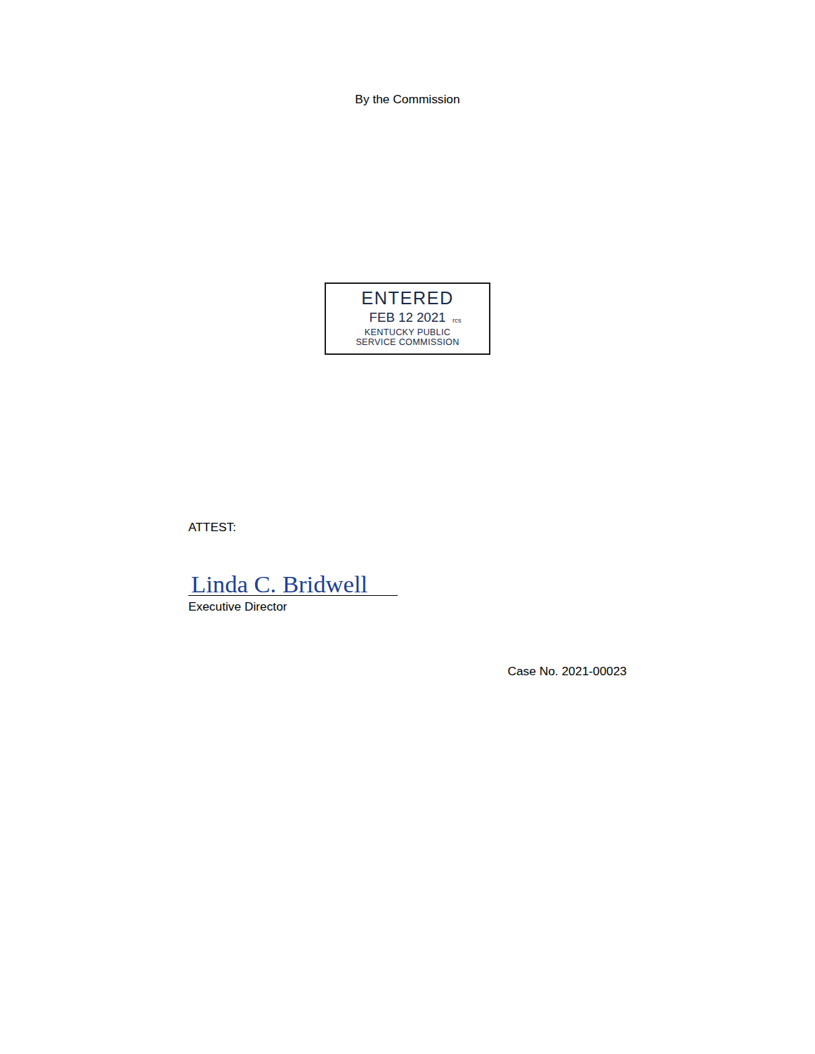By the Commission
ENTERED
FEB 12 2021rcs
KENTUCKY PUBLIC
SERVICE COMMISSION
ATTEST:
Linda C. Bridwell
Executive Director
Case No. 2021-00023